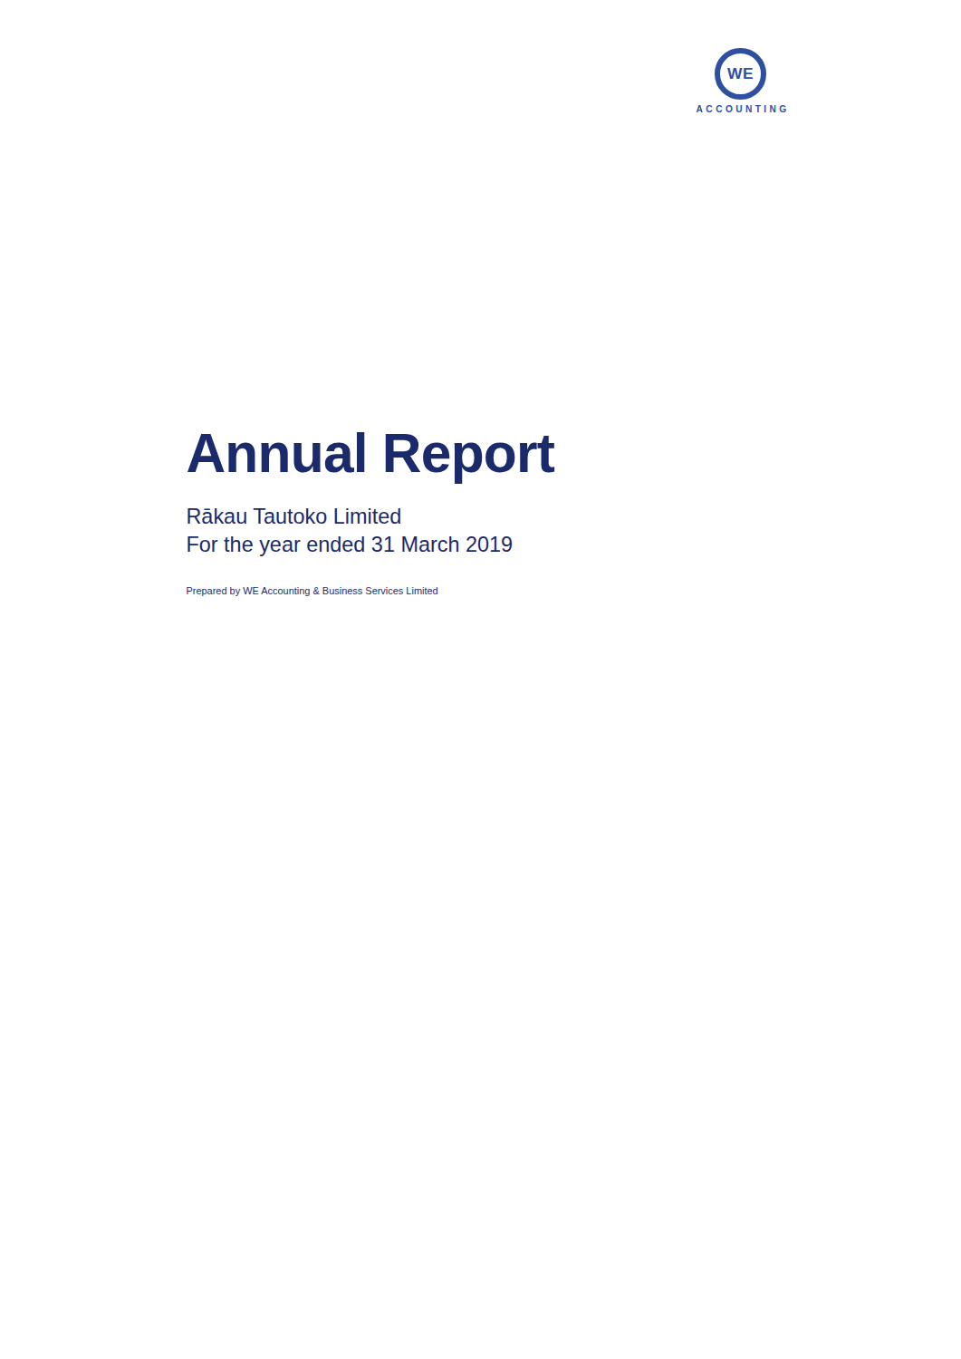WE
Accounting
Annual Report
Rākau Tautoko Limited
For the year ended 31 March 2019
Prepared by WE Accounting & Business Services Limited